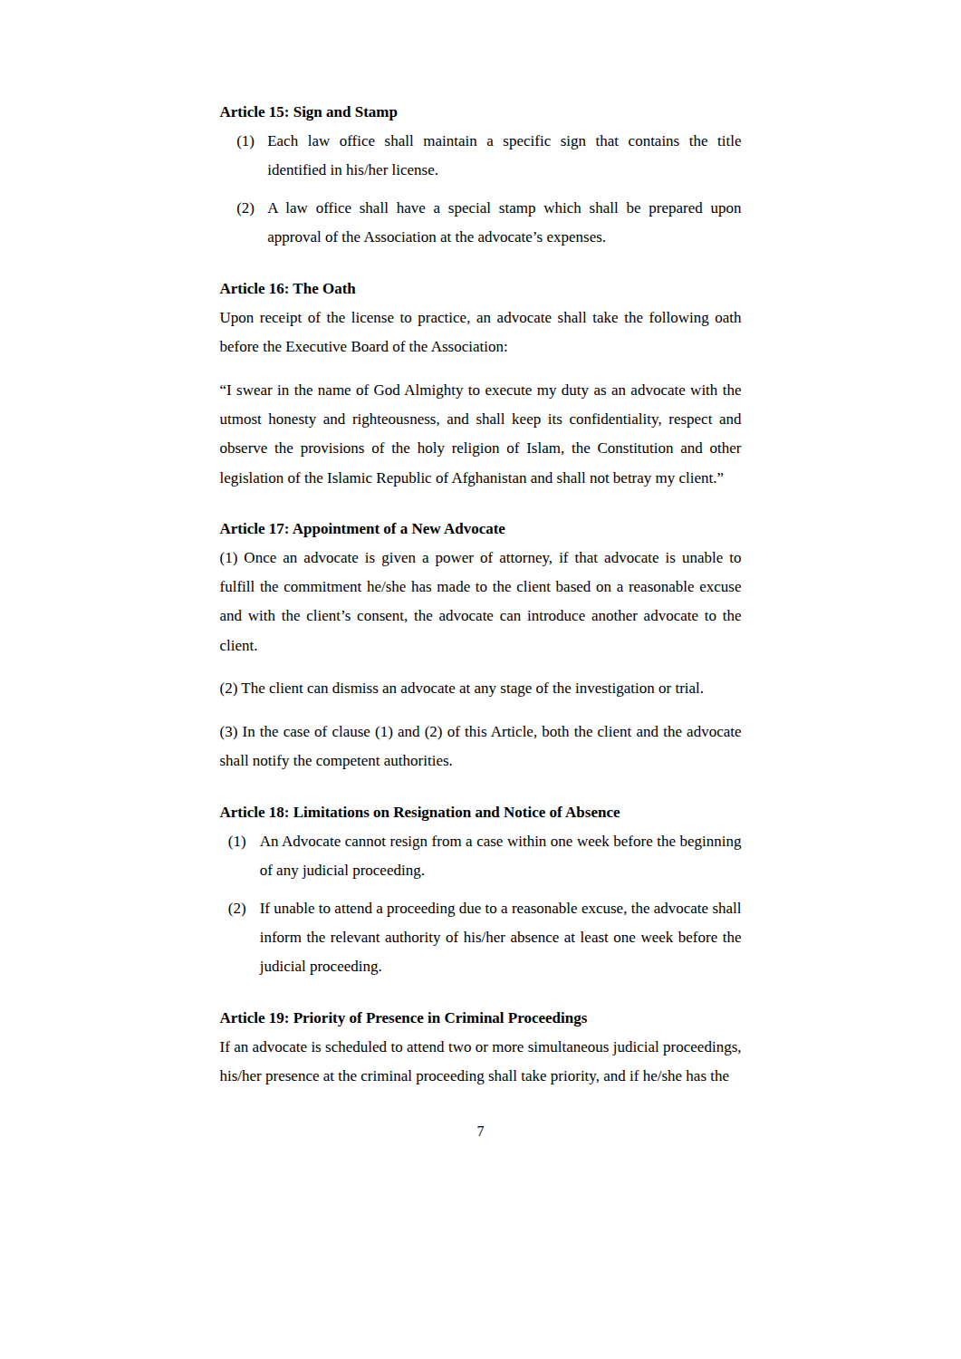Article 15: Sign and Stamp
(1) Each law office shall maintain a specific sign that contains the title identified in his/her license.
(2) A law office shall have a special stamp which shall be prepared upon approval of the Association at the advocate’s expenses.
Article 16: The Oath
Upon receipt of the license to practice, an advocate shall take the following oath before the Executive Board of the Association:
“I swear in the name of God Almighty to execute my duty as an advocate with the utmost honesty and righteousness, and shall keep its confidentiality, respect and observe the provisions of the holy religion of Islam, the Constitution and other legislation of the Islamic Republic of Afghanistan and shall not betray my client.”
Article 17: Appointment of a New Advocate
(1) Once an advocate is given a power of attorney, if that advocate is unable to fulfill the commitment he/she has made to the client based on a reasonable excuse and with the client’s consent, the advocate can introduce another advocate to the client.
(2) The client can dismiss an advocate at any stage of the investigation or trial.
(3) In the case of clause (1) and (2) of this Article, both the client and the advocate shall notify the competent authorities.
Article 18: Limitations on Resignation and Notice of Absence
(1) An Advocate cannot resign from a case within one week before the beginning of any judicial proceeding.
(2) If unable to attend a proceeding due to a reasonable excuse, the advocate shall inform the relevant authority of his/her absence at least one week before the judicial proceeding.
Article 19: Priority of Presence in Criminal Proceedings
If an advocate is scheduled to attend two or more simultaneous judicial proceedings, his/her presence at the criminal proceeding shall take priority, and if he/she has the
7